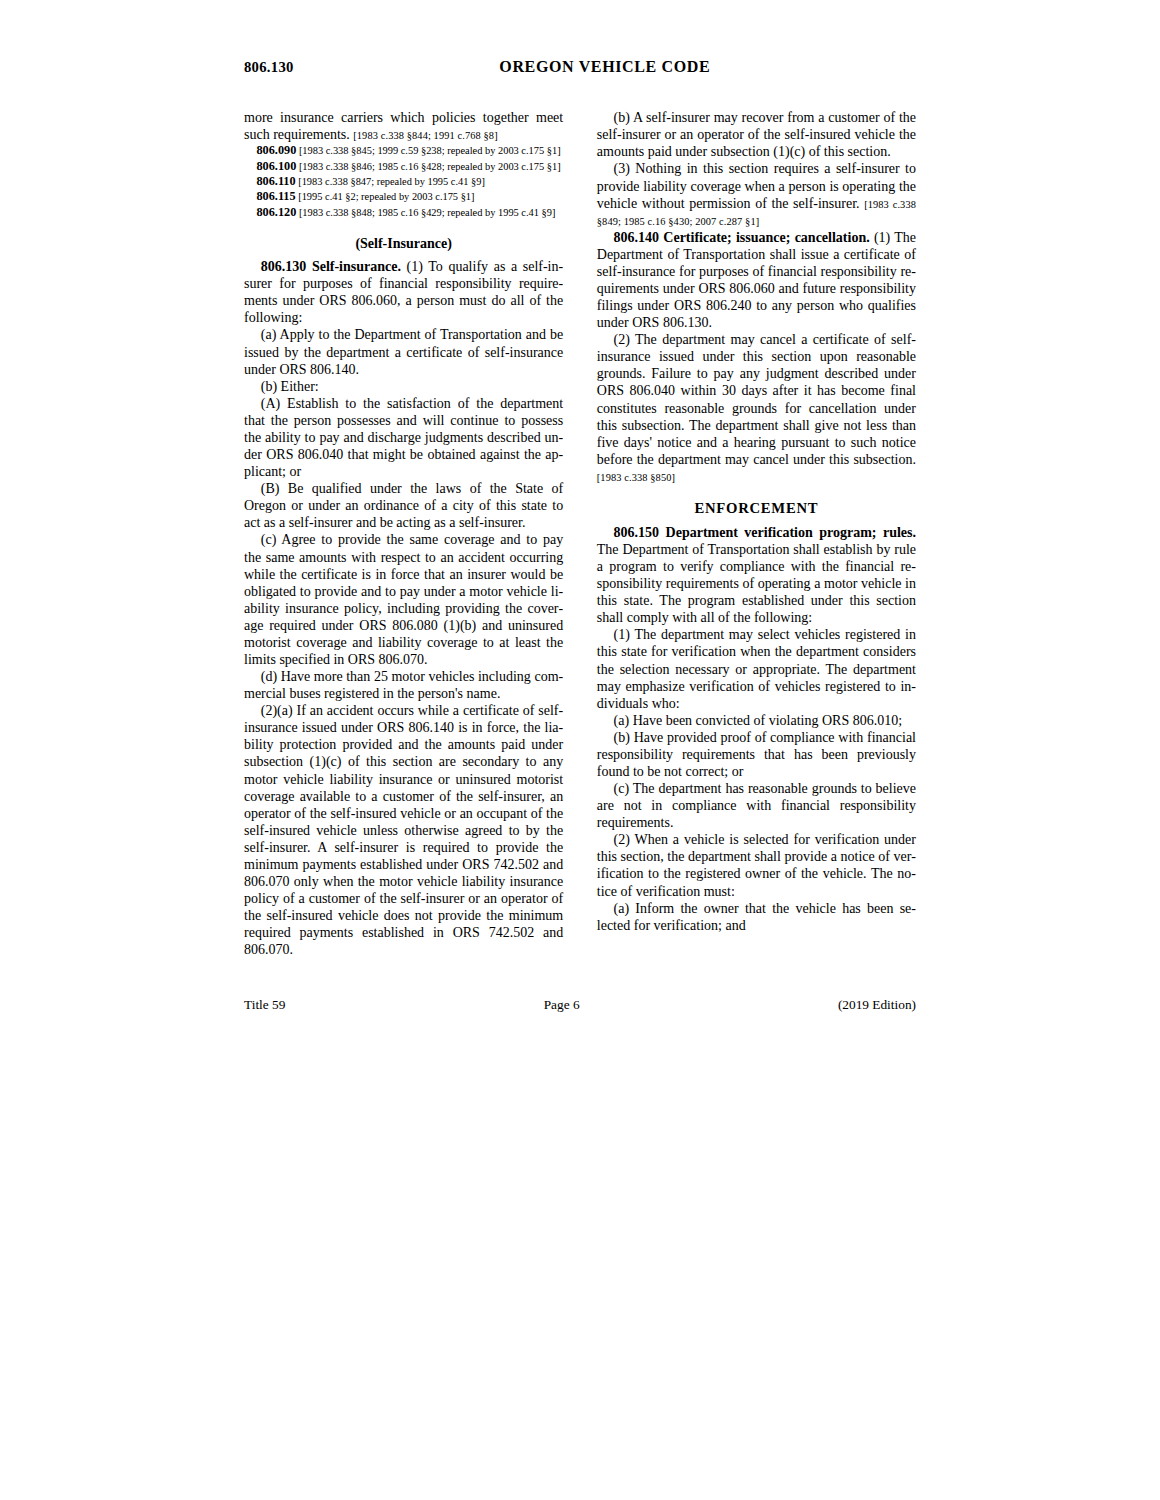806.130
OREGON VEHICLE CODE
more insurance carriers which policies together meet such requirements. [1983 c.338 §844; 1991 c.768 §8]
806.090 [1983 c.338 §845; 1999 c.59 §238; repealed by 2003 c.175 §1]
806.100 [1983 c.338 §846; 1985 c.16 §428; repealed by 2003 c.175 §1]
806.110 [1983 c.338 §847; repealed by 1995 c.41 §9]
806.115 [1995 c.41 §2; repealed by 2003 c.175 §1]
806.120 [1983 c.338 §848; 1985 c.16 §429; repealed by 1995 c.41 §9]
(Self-Insurance)
806.130 Self-insurance. (1) To qualify as a self-insurer for purposes of financial responsibility requirements under ORS 806.060, a person must do all of the following:
(a) Apply to the Department of Transportation and be issued by the department a certificate of self-insurance under ORS 806.140.
(b) Either:
(A) Establish to the satisfaction of the department that the person possesses and will continue to possess the ability to pay and discharge judgments described under ORS 806.040 that might be obtained against the applicant; or
(B) Be qualified under the laws of the State of Oregon or under an ordinance of a city of this state to act as a self-insurer and be acting as a self-insurer.
(c) Agree to provide the same coverage and to pay the same amounts with respect to an accident occurring while the certificate is in force that an insurer would be obligated to provide and to pay under a motor vehicle liability insurance policy, including providing the coverage required under ORS 806.080 (1)(b) and uninsured motorist coverage and liability coverage to at least the limits specified in ORS 806.070.
(d) Have more than 25 motor vehicles including commercial buses registered in the person's name.
(2)(a) If an accident occurs while a certificate of self-insurance issued under ORS 806.140 is in force, the liability protection provided and the amounts paid under subsection (1)(c) of this section are secondary to any motor vehicle liability insurance or uninsured motorist coverage available to a customer of the self-insurer, an operator of the self-insured vehicle or an occupant of the self-insured vehicle unless otherwise agreed to by the self-insurer. A self-insurer is required to provide the minimum payments established under ORS 742.502 and 806.070 only when the motor vehicle liability insurance policy of a customer of the self-insurer or an operator of the self-insured vehicle does not provide the minimum required payments established in ORS 742.502 and 806.070.
(b) A self-insurer may recover from a customer of the self-insurer or an operator of the self-insured vehicle the amounts paid under subsection (1)(c) of this section.
(3) Nothing in this section requires a self-insurer to provide liability coverage when a person is operating the vehicle without permission of the self-insurer. [1983 c.338 §849; 1985 c.16 §430; 2007 c.287 §1]
806.140 Certificate; issuance; cancellation. (1) The Department of Transportation shall issue a certificate of self-insurance for purposes of financial responsibility requirements under ORS 806.060 and future responsibility filings under ORS 806.240 to any person who qualifies under ORS 806.130.
(2) The department may cancel a certificate of self-insurance issued under this section upon reasonable grounds. Failure to pay any judgment described under ORS 806.040 within 30 days after it has become final constitutes reasonable grounds for cancellation under this subsection. The department shall give not less than five days' notice and a hearing pursuant to such notice before the department may cancel under this subsection. [1983 c.338 §850]
ENFORCEMENT
806.150 Department verification program; rules. The Department of Transportation shall establish by rule a program to verify compliance with the financial responsibility requirements of operating a motor vehicle in this state. The program established under this section shall comply with all of the following:
(1) The department may select vehicles registered in this state for verification when the department considers the selection necessary or appropriate. The department may emphasize verification of vehicles registered to individuals who:
(a) Have been convicted of violating ORS 806.010;
(b) Have provided proof of compliance with financial responsibility requirements that has been previously found to be not correct; or
(c) The department has reasonable grounds to believe are not in compliance with financial responsibility requirements.
(2) When a vehicle is selected for verification under this section, the department shall provide a notice of verification to the registered owner of the vehicle. The notice of verification must:
(a) Inform the owner that the vehicle has been selected for verification; and
Title 59
Page 6
(2019 Edition)